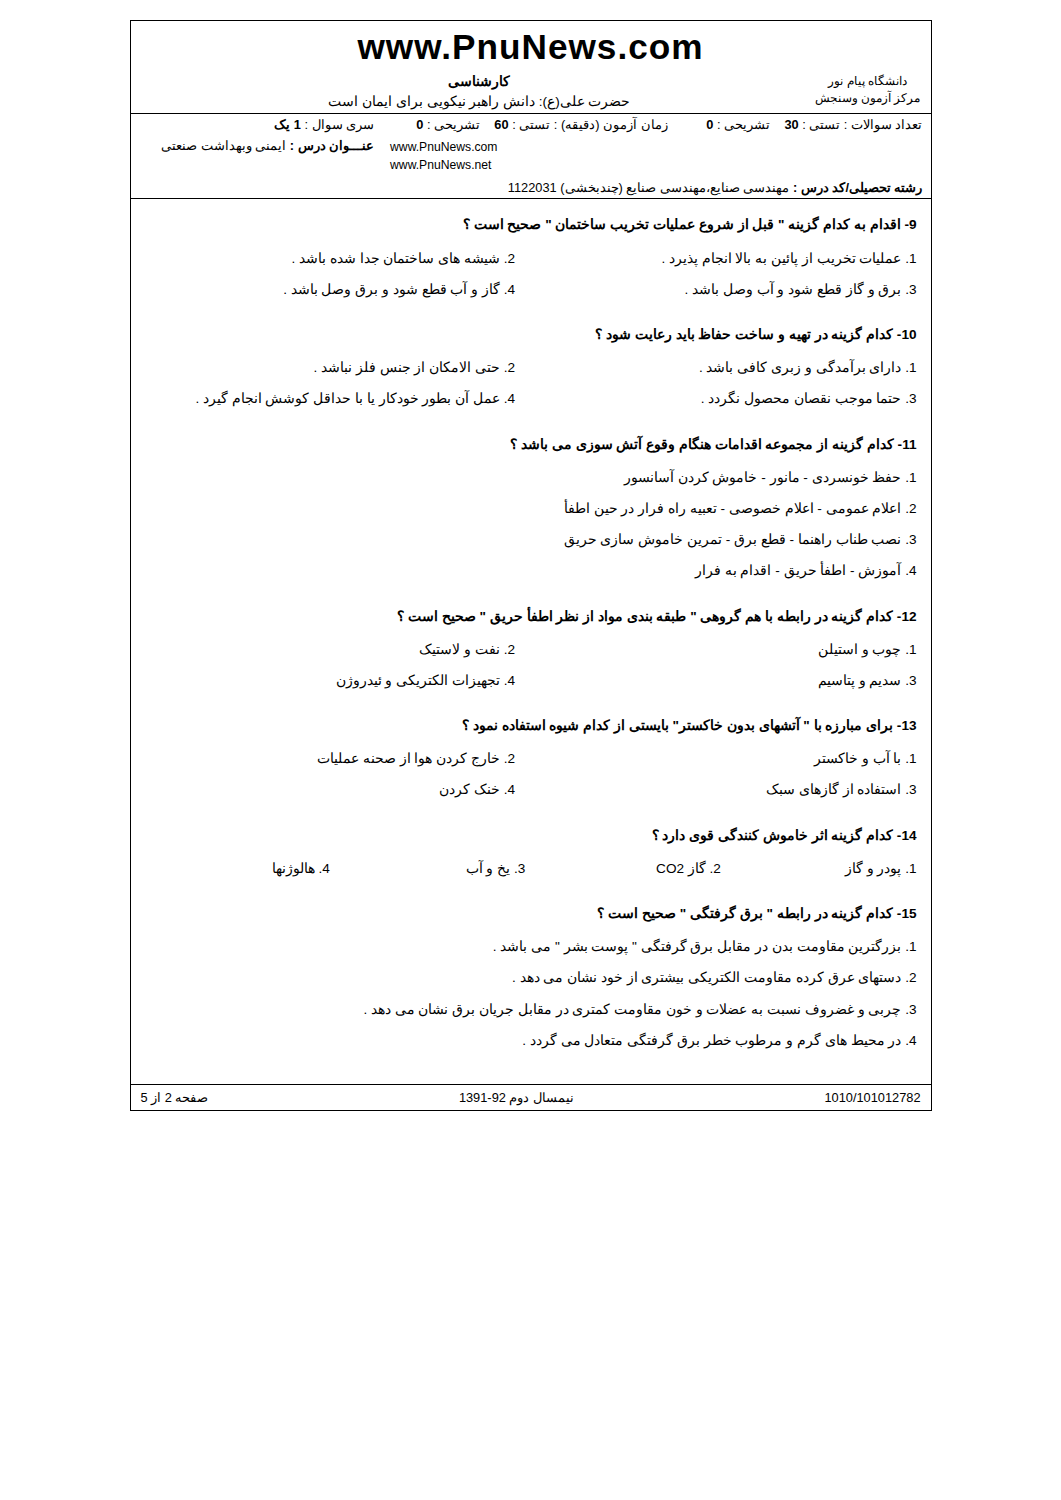www.PnuNews.com
دانشگاه پیام نور
مرکز آزمون وسنجش
کارشناسی
حضرت علی(ع): دانش راهبر نیکویی برای ایمان است
| تعداد سوالات : تستی : 30 تشریحی : 0 | زمان آزمون (دقیقه) : تستی : 60 تشریحی : 0 | سری سوال : 1 یک |
| www.PnuNews.com www.PnuNews.net | عنـــوان درس : ایمنی وبهداشت صنعتی |
| رشته تحصیلی/کد درس : مهندسی صنایع،مهندسی صنایع (چندبخشی) 1122031 |
9- اقدام به کدام گزینه " قبل از شروع عملیات تخریب ساختمان " صحیح است ؟
1. عملیات تخریب از پائین به بالا انجام پذیرد .
2. شیشه های ساختمان جدا شده باشد .
3. برق و گاز قطع شود و آب وصل باشد .
4. گاز و آب قطع شود و برق وصل باشد .
10- کدام گزینه در تهیه و ساخت حفاظ باید رعایت شود ؟
1. دارای برآمدگی و زبری کافی باشد .
2. حتی الامکان از جنس فلز نباشد .
3. حتما موجب نقصان محصول نگردد .
4. عمل آن بطور خودکار یا با حداقل کوشش انجام گیرد .
11- کدام گزینه از مجموعه اقدامات هنگام وقوع آتش سوزی می باشد ؟
1. حفظ خونسردی - مانور - خاموش کردن آسانسور
2. اعلام عمومی - اعلام خصوصی - تعبیه راه فرار در حین اطفأ
3. نصب طناب راهنما - قطع برق - تمرین خاموش سازی حریق
4. آموزش - اطفأ حریق - اقدام به فرار
12- کدام گزینه در رابطه با هم گروهی " طبقه بندی مواد از نظر اطفأ حریق " صحیح است ؟
1. چوب و استیلن
2. نفت و لاستیک
3. سدیم و پتاسیم
4. تجهیزات الکتریکی و ئیدروژن
13- برای مبارزه با " آتشهای بدون خاکستر" بایستی از کدام شیوه استفاده نمود ؟
1. با آب و خاکستر
2. خارج کردن هوا از صحنه عملیات
3. استفاده از گازهای سبک
4. خنک کردن
14- کدام گزینه اثر خاموش کنندگی قوی دارد ؟
1. پودر و گاز
2. گاز CO2
3. یخ و آب
4. هالوژنها
15- کدام گزینه در رابطه " برق گرفتگی " صحیح است ؟
1. بزرگترین مقاومت بدن در مقابل برق گرفتگی " پوست بشر " می باشد .
2. دستهای عرق کرده مقاومت الکتریکی بیشتری از خود نشان می دهد .
3. چربی و غضروف نسبت به عضلات و خون مقاومت کمتری در مقابل جریان برق نشان می دهد .
4. در محیط های گرم و مرطوب خطر برق گرفتگی متعادل می گردد .
1010/101012782
نیمسال دوم 92-1391
صفحه 2 از 5